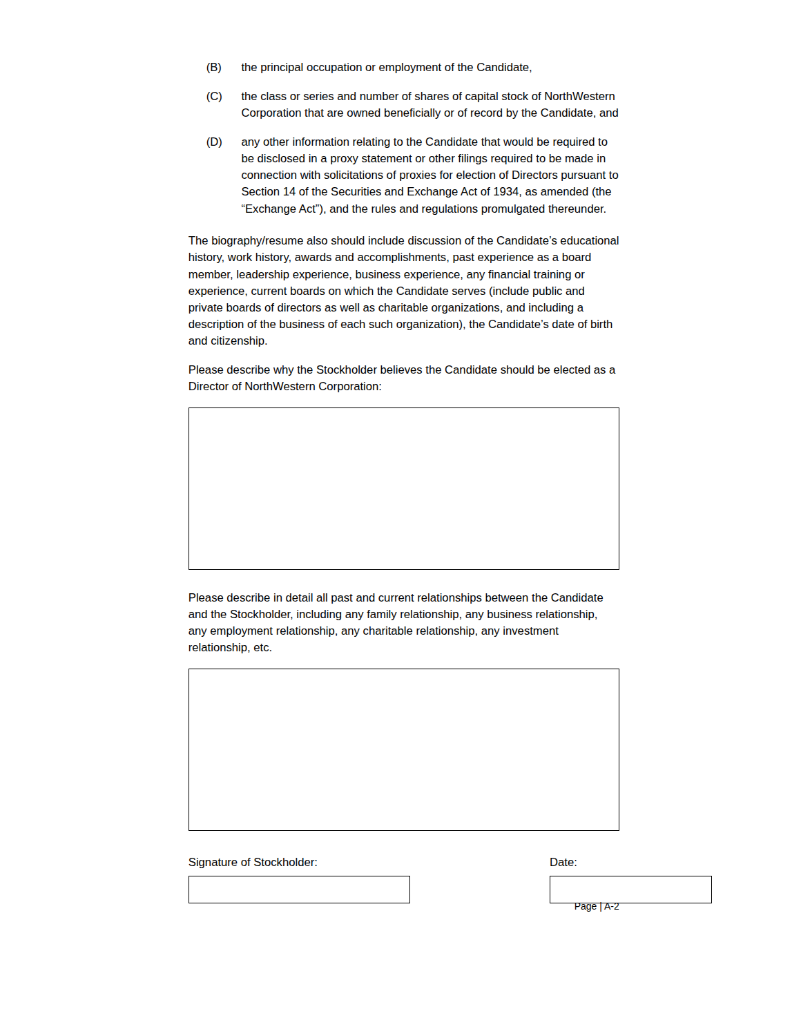(B) the principal occupation or employment of the Candidate,
(C) the class or series and number of shares of capital stock of NorthWestern Corporation that are owned beneficially or of record by the Candidate, and
(D) any other information relating to the Candidate that would be required to be disclosed in a proxy statement or other filings required to be made in connection with solicitations of proxies for election of Directors pursuant to Section 14 of the Securities and Exchange Act of 1934, as amended (the “Exchange Act”), and the rules and regulations promulgated thereunder.
The biography/resume also should include discussion of the Candidate’s educational history, work history, awards and accomplishments, past experience as a board member, leadership experience, business experience, any financial training or experience, current boards on which the Candidate serves (include public and private boards of directors as well as charitable organizations, and including a description of the business of each such organization), the Candidate’s date of birth and citizenship.
Please describe why the Stockholder believes the Candidate should be elected as a Director of NorthWestern Corporation:
Please describe in detail all past and current relationships between the Candidate and the Stockholder, including any family relationship, any business relationship, any employment relationship, any charitable relationship, any investment relationship, etc.
Signature of Stockholder:
Date:
Page | A-2